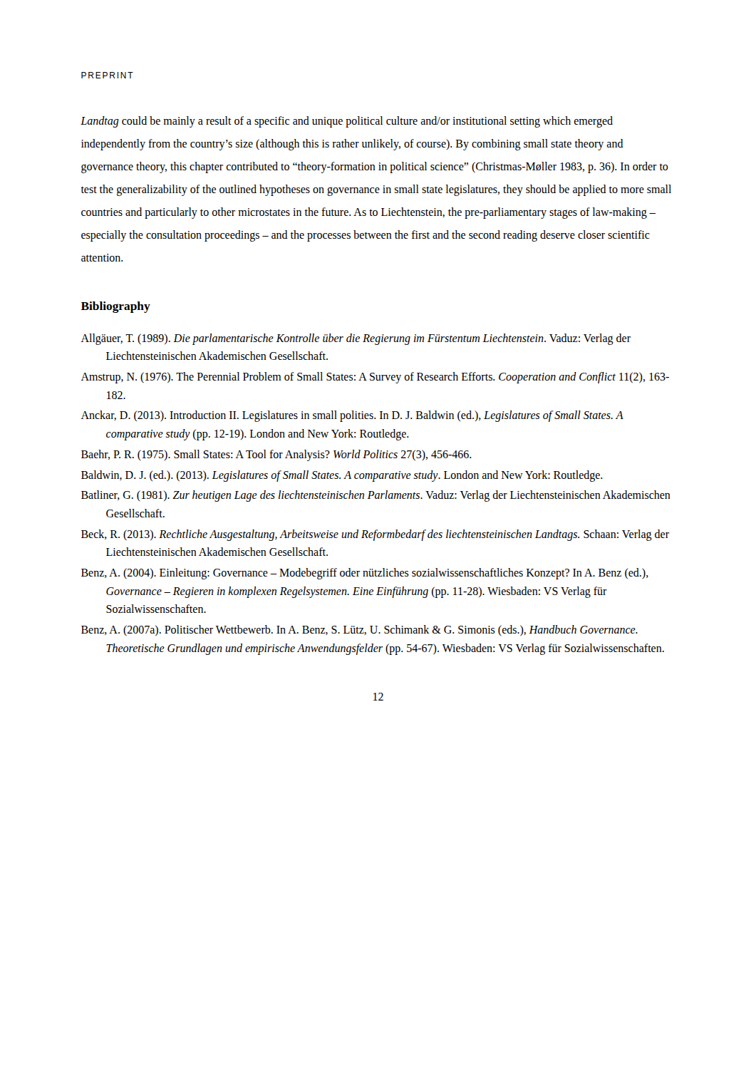PREPRINT
Landtag could be mainly a result of a specific and unique political culture and/or institutional setting which emerged independently from the country’s size (although this is rather unlikely, of course). By combining small state theory and governance theory, this chapter contributed to “theory-formation in political science” (Christmas-Møller 1983, p. 36). In order to test the generalizability of the outlined hypotheses on governance in small state legislatures, they should be applied to more small countries and particularly to other microstates in the future. As to Liechtenstein, the pre-parliamentary stages of law-making – especially the consultation proceedings – and the processes between the first and the second reading deserve closer scientific attention.
Bibliography
Allgäuer, T. (1989). Die parlamentarische Kontrolle über die Regierung im Fürstentum Liechtenstein. Vaduz: Verlag der Liechtensteinischen Akademischen Gesellschaft.
Amstrup, N. (1976). The Perennial Problem of Small States: A Survey of Research Efforts. Cooperation and Conflict 11(2), 163-182.
Anckar, D. (2013). Introduction II. Legislatures in small polities. In D. J. Baldwin (ed.), Legislatures of Small States. A comparative study (pp. 12-19). London and New York: Routledge.
Baehr, P. R. (1975). Small States: A Tool for Analysis? World Politics 27(3), 456-466.
Baldwin, D. J. (ed.). (2013). Legislatures of Small States. A comparative study. London and New York: Routledge.
Batliner, G. (1981). Zur heutigen Lage des liechtensteinischen Parlaments. Vaduz: Verlag der Liechtensteinischen Akademischen Gesellschaft.
Beck, R. (2013). Rechtliche Ausgestaltung, Arbeitsweise und Reformbedarf des liechtensteinischen Landtags. Schaan: Verlag der Liechtensteinischen Akademischen Gesellschaft.
Benz, A. (2004). Einleitung: Governance – Modebegriff oder nützliches sozialwissenschaftliches Konzept? In A. Benz (ed.), Governance – Regieren in komplexen Regelsystemen. Eine Einführung (pp. 11-28). Wiesbaden: VS Verlag für Sozialwissenschaften.
Benz, A. (2007a). Politischer Wettbewerb. In A. Benz, S. Lütz, U. Schimank & G. Simonis (eds.), Handbuch Governance. Theoretische Grundlagen und empirische Anwendungsfelder (pp. 54-67). Wiesbaden: VS Verlag für Sozialwissenschaften.
12